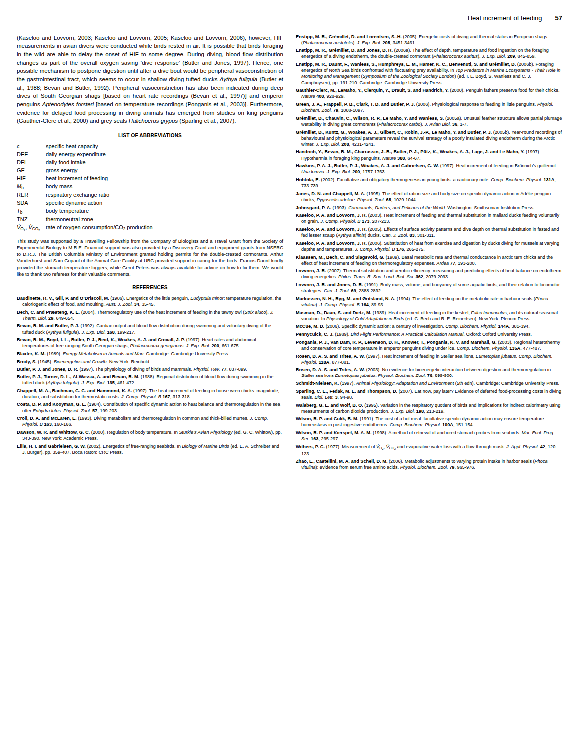Heat increment of feeding 57
(Kaseloo and Lovvorn, 2003; Kaseloo and Lovvorn, 2005; Kaseloo and Lovvorn, 2006), however, HIF measurements in avian divers were conducted while birds rested in air. It is possible that birds foraging in the wild are able to delay the onset of HIF to some degree. During diving, blood flow distribution changes as part of the overall oxygen saving ‘dive response’ (Butler and Jones, 1997). Hence, one possible mechanism to postpone digestion until after a dive bout would be peripheral vasoconstriction of the gastrointestinal tract, which seems to occur in shallow diving tufted ducks Aythya fuligula (Butler et al., 1988; Bevan and Butler, 1992). Peripheral vasoconstriction has also been indicated during deep dives of South Georgian shags [based on heart rate recordings (Bevan et al., 1997)] and emperor penguins Aptenodytes forsteri [based on temperature recordings (Ponganis et al., 2003)]. Furthermore, evidence for delayed food processing in diving animals has emerged from studies on king penguins (Gauthier-Clerc et al., 2000) and grey seals Halichoerus grypus (Sparling et al., 2007).
LIST OF ABBREVIATIONS
| c | specific heat capacity |
| DEE | daily energy expenditure |
| DFI | daily food intake |
| GE | gross energy |
| HIF | heat increment of feeding |
| M b | body mass |
| RER | respiratory exchange ratio |
| SDA | specific dynamic action |
| T b | body temperature |
| TNZ | thermoneutral zone |
| V̇ O 2 , V̇ CO 2 | rate of oxygen consumption/CO 2 production |
This study was supported by a Travelling Fellowship from the Company of Biologists and a Travel Grant from the Society of Experimental Biology to M.R.E. Financial support was also provided by a Discovery Grant and equipment grants from NSERC to D.R.J. The British Columbia Ministry of Environment granted holding permits for the double-crested cormorants. Arthur Vanderhorst and Sam Gopaul of the Animal Care Facility at UBC provided support in caring for the birds. Francis Daunt kindly provided the stomach temperature loggers, while Gerrit Peters was always available for advice on how to fix them. We would like to thank two referees for their valuable comments.
REFERENCES
Baudinette, R. V., Gill, P. and O’Driscoll, M. (1986). Energetics of the little penguin, Eudyptula minor: temperature regulation, the caloriogenic effect of food, and moulting. Aust. J. Zool. 34, 35-45.
Bech, C. and Præsteng, K. E. (2004). Thermoregulatory use of the heat increment of feeding in the tawny owl (Strix aluco). J. Therm. Biol. 29, 649-654.
Bevan, R. M. and Butler, P. J. (1992). Cardiac output and blood flow distribution during swimming and voluntary diving of the tufted duck (Aythya fuligula). J. Exp. Biol. 168, 199-217.
Bevan, R. M., Boyd, I. L., Butler, P. J., Reid, K., Woakes, A. J. and Croxall, J. P. (1997). Heart rates and abdominal temperatures of free-ranging South Georgian shags, Phalacrocorax georgianus. J. Exp. Biol. 200, 661-675.
Blaxter, K. M. (1989). Energy Metabolism in Animals and Man. Cambridge: Cambridge University Press.
Brody, S. (1945). Bioenergetics and Growth. New York: Reinhold.
Butler, P. J. and Jones, D. R. (1997). The physiology of diving of birds and mammals. Physiol. Rev. 77, 837-899.
Butler, P. J., Turner, D. L., Al-Wassia, A. and Bevan, R. M. (1988). Regional distribution of blood flow during swimming in the tufted duck (Aythya fuligula). J. Exp. Biol. 135, 461-472.
Chappell, M. A., Bachman, G. C. and Hammond, K. A. (1997). The heat increment of feeding in house wren chicks: magnitude, duration, and substitution for thermostatic costs. J. Comp. Physiol. B 167, 313-318.
Costa, D. P. and Kooyman, G. L. (1984). Contribution of specific dynamic action to heat balance and thermoregulation in the sea otter Enhydra lutris. Physiol. Zool. 57, 199-203.
Croll, D. A. and McLaren, E. (1993). Diving metabolism and thermoregulation in common and thick-billed murres. J. Comp. Physiol. B 163, 160-166.
Dawson, W. R. and Whittow, G. C. (2000). Regulation of body temperature. In Sturkie’s Avian Physiology (ed. G. C. Whittow), pp. 343-390. New York: Academic Press.
Ellis, H. I. and Gabrielsen, G. W. (2002). Energetics of free-ranging seabirds. In Biology of Marine Birds (ed. E. A. Schreiber and J. Burger), pp. 359-407. Boca Raton: CRC Press.
Enstipp, M. R., Grémillet, D. and Lorentsen, S.-H. (2005). Energetic costs of diving and thermal status in European shags (Phalacrocorax aristotelis). J. Exp. Biol. 208, 3451-3461.
Enstipp, M. R., Grémillet, D. and Jones, D. R. (2006a). The effect of depth, temperature and food ingestion on the foraging energetics of a diving endotherm, the double-crested cormorant (Phalacrocorax auritus). J. Exp. Biol. 209, 845-859.
Enstipp, M. R., Daunt, F., Wanless, S., Humphreys, E. M., Hamer, K. C., Benvenuti, S. and Grémillet, D. (2006b). Foraging energetics of North Sea birds confronted with fluctuating prey availability. In Top Predators in Marine Ecosystems - Their Role in Monitoring and Management (Symposium of the Zoological Society London) (ed. I. L. Boyd, S. Wanless and C. J. Camphuysen), pp. 191-210. Cambridge: Cambridge University Press.
Gauthier-Clerc, M., LeMaho, Y., Clerquin, Y., Drault, S. and Handrich, Y. (2000). Penguin fathers preserve food for their chicks. Nature 408, 928-929.
Green, J. A., Frappell, P. B., Clark, T. D. and Butler, P. J. (2006). Physiological response to feeding in little penguins. Physiol. Biochem. Zool. 79, 1088-1097.
Grémillet, D., Chauvin, C., Wilson, R. P., Le Maho, Y. and Wanless, S. (2005a). Unusual feather structure allows partial plumage wettability in diving great cormorants (Phalacrocorax carbo). J. Avian Biol. 36, 1-7.
Grémillet, D., Kuntz, G., Woakes, A. J., Gilbert, C., Robin, J.-P., Le Maho, Y. and Butler, P. J. (2005b). Year-round recordings of behavioural and physiological parameters reveal the survival strategy of a poorly insulated diving endotherm during the Arctic winter. J. Exp. Biol. 208, 4231-4241.
Handrich, Y., Bevan, R. M., Charrassin, J.-B., Butler, P. J., Pütz, K., Woakes, A. J., Lage, J. and Le Maho, Y. (1997). Hypothermia in foraging king penguins. Nature 388, 64-67.
Hawkins, P. A. J., Butler, P. J., Woakes, A. J. and Gabrielsen, G. W. (1997). Heat increment of feeding in Brünnich’s guillemot Uria lomvia. J. Exp. Biol. 200, 1757-1763.
Hohtola, E. (2002). Facultative and obligatory thermogenesis in young birds: a cautionary note. Comp. Biochem. Physiol. 131A, 733-739.
Janes, D. N. and Chappell, M. A. (1995). The effect of ration size and body size on specific dynamic action in Adélie penguin chicks, Pygoscelis adeliae. Physiol. Zool. 68, 1029-1044.
Johnsgard, P. A. (1993). Cormorants, Darters, and Pelicans of the World. Washington: Smithsonian Institution Press.
Kaseloo, P. A. and Lovvorn, J. R. (2003). Heat increment of feeding and thermal substitution in mallard ducks feeding voluntarily on grain. J. Comp. Physiol. B 173, 207-213.
Kaseloo, P. A. and Lovvorn, J. R. (2005). Effects of surface activity patterns and dive depth on thermal substitution in fasted and fed lesser scaup (Aythya affinis) ducks. Can. J. Zool. 83, 301-311.
Kaseloo, P. A. and Lovvorn, J. R. (2006). Substitution of heat from exercise and digestion by ducks diving for mussels at varying depths and temperatures. J. Comp. Physiol. B 176, 265-275.
Klaassen, M., Bech, C. and Slagsvold, G. (1989). Basal metabolic rate and thermal conductance in arctic tern chicks and the effect of heat increment of feeding on thermoregulatory expenses. Ardea 77, 193-200.
Lovvorn, J. R. (2007). Thermal substitution and aerobic efficiency: measuring and predicting effects of heat balance on endotherm diving energetics. Philos. Trans. R. Soc. Lond. Biol. Sci. 362, 2079-2093.
Lovvorn, J. R. and Jones, D. R. (1991). Body mass, volume, and buoyancy of some aquatic birds, and their relation to locomotor strategies. Can. J. Zool. 69, 2888-2892.
Markussen, N. H., Ryg, M. and Øritsland, N. A. (1994). The effect of feeding on the metabolic rate in harbour seals (Phoca vitulina). J. Comp. Physiol. B 164, 89-93.
Masman, D., Daan, S. and Dietz, M. (1989). Heat increment of feeding in the kestrel, Falco tinnunculus, and its natural seasonal variation. In Physiology of Cold Adaptation in Birds (ed. C. Bech and R. E. Reinertsen). New York: Plenum Press.
McCue, M. D. (2006). Specific dynamic action: a century of investigation. Comp. Biochem. Physiol. 144A, 381-394.
Pennycuick, C. J. (1989). Bird Flight Performance: A Practical Calculation Manual. Oxford: Oxford University Press.
Ponganis, P. J., Van Dam, R. P., Levenson, D. H., Knower, T., Ponganis, K. V. and Marshall, G. (2003). Regional heterothermy and conservation of core temperature in emperor penguins diving under ice. Comp. Biochem. Physiol. 135A, 477-487.
Rosen, D. A. S. and Trites, A. W. (1997). Heat increment of feeding in Steller sea lions, Eumetopias jubatus. Comp. Biochem. Physiol. 118A, 877-881.
Rosen, D. A. S. and Trites, A. W. (2003). No evidence for bioenergetic interaction between digestion and thermoregulation in Steller sea lions Eumetopias jubatus. Physiol. Biochem. Zool. 76, 899-906.
Schmidt-Nielsen, K. (1997). Animal Physiology: Adaptation and Environment (5th edn). Cambridge: Cambridge University Press.
Sparling, C. E., Fedak, M. E. and Thompson, D. (2007). Eat now, pay later? Evidence of deferred food-processing costs in diving seals. Biol. Lett. 3, 94-98.
Walsberg, G. E. and Wolf, B. O. (1995). Variation in the respiratory quotient of birds and implications for indirect calorimetry using measurments of carbon dioxide production. J. Exp. Biol. 198, 213-219.
Wilson, R. P. and Culik, B. M. (1991). The cost of a hot meal: facultative specific dynamic action may ensure temperature homeostasis in post-ingestive endotherms. Comp. Biochem. Physiol. 100A, 151-154.
Wilson, R. P. and Kierspel, M. A. M. (1998). A method of retrieval of anchored stomach probes from seabirds. Mar. Ecol. Prog. Ser. 163, 295-297.
Withers, P. C. (1977). Measurement of V̇O2, V̇CO2 and evaporative water loss with a flow-through mask. J. Appl. Physiol. 42, 120-123.
Zhao, L., Castellini, M. A. and Schell, D. M. (2006). Metabolic adjustments to varying protein intake in harbor seals (Phoca vitulina): evidence from serum free amino acids. Physiol. Biochem. Zool. 79, 965-976.